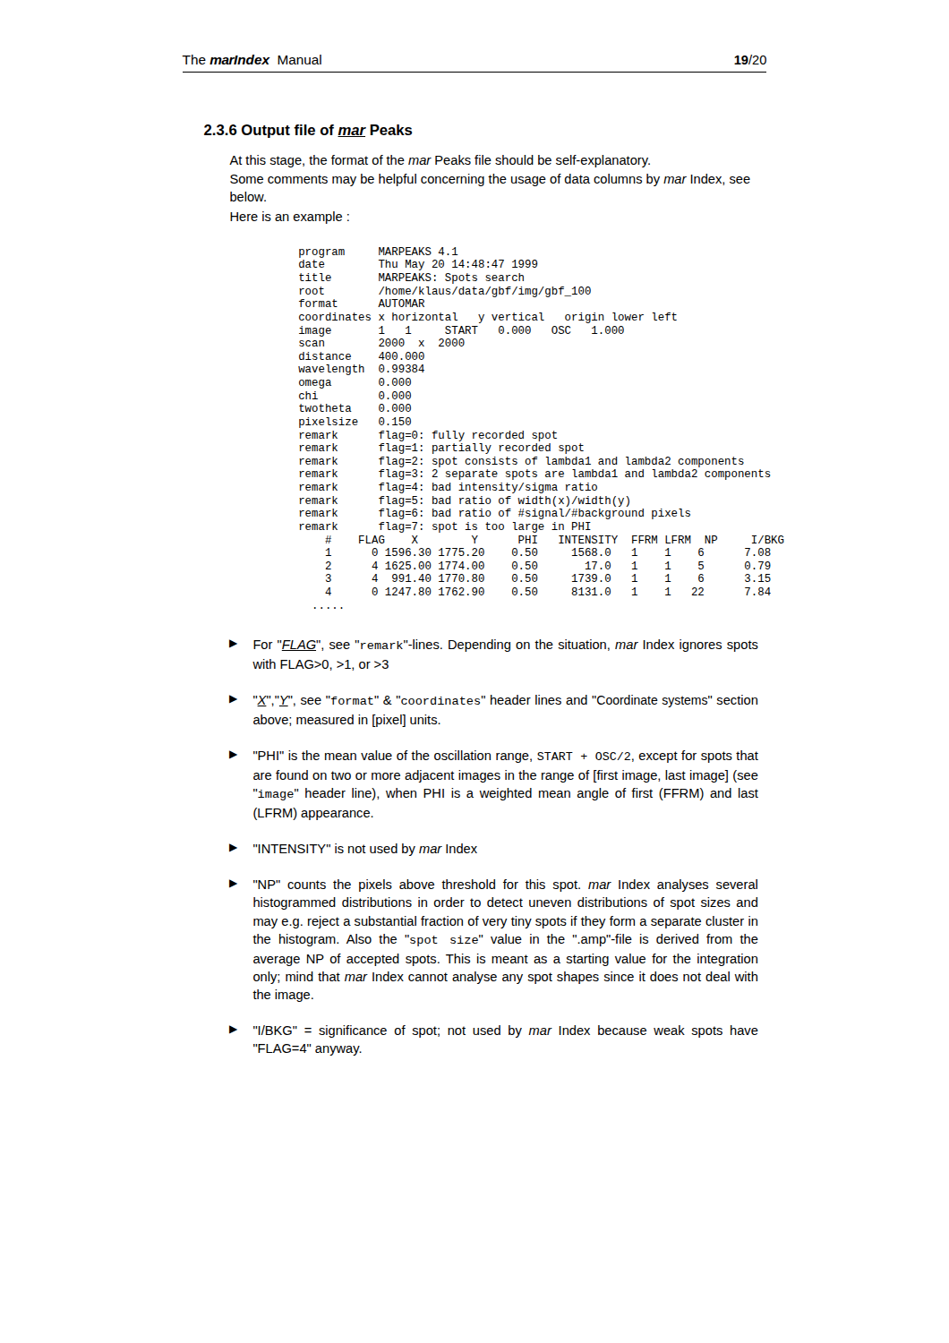The mar Index Manual
19/20
2.3.6 Output file of mar Peaks
At this stage, the format of the mar Peaks file should be self-explanatory.
Some comments may be helpful concerning the usage of data columns by mar Index, see below.
Here is an example :
program     MARPEAKS 4.1
date        Thu May 20 14:48:47 1999
title       MARPEAKS: Spots search
root        /home/klaus/data/gbf/img/gbf_100
format      AUTOMAR
coordinates x horizontal   y vertical   origin lower left
image       1   1     START   0.000   OSC   1.000
scan        2000  x  2000
distance    400.000
wavelength  0.99384
omega       0.000
chi         0.000
twotheta    0.000
pixelsize   0.150
remark      flag=0: fully recorded spot
remark      flag=1: partially recorded spot
remark      flag=2: spot consists of lambda1 and lambda2 components
remark      flag=3: 2 separate spots are lambda1 and lambda2 components
remark      flag=4: bad intensity/sigma ratio
remark      flag=5: bad ratio of width(x)/width(y)
remark      flag=6: bad ratio of #signal/#background pixels
remark      flag=7: spot is too large in PHI
    #    FLAG    X        Y      PHI   INTENSITY  FFRM LFRM  NP     I/BKG
    1      0 1596.30 1775.20    0.50     1568.0   1    1    6      7.08
    2      4 1625.00 1774.00    0.50       17.0   1    1    5      0.79
    3      4  991.40 1770.80    0.50     1739.0   1    1    6      3.15
    4      0 1247.80 1762.90    0.50     8131.0   1    1   22      7.84
  .....
For "FLAG", see "remark"-lines. Depending on the situation, mar Index ignores spots with FLAG>0, >1, or >3
"X","Y", see "format" & "coordinates" header lines and "Coordinate systems" section above; measured in [pixel] units.
"PHI" is the mean value of the oscillation range, START + OSC/2, except for spots that are found on two or more adjacent images in the range of [first image, last image] (see "image" header line), when PHI is a weighted mean angle of first (FFRM) and last (LFRM) appearance.
"INTENSITY" is not used by mar Index
"NP" counts the pixels above threshold for this spot. mar Index analyses several histogrammed distributions in order to detect uneven distributions of spot sizes and may e.g. reject a substantial fraction of very tiny spots if they form a separate cluster in the histogram. Also the "spot size" value in the ".amp"-file is derived from the average NP of accepted spots. This is meant as a starting value for the integration only; mind that mar Index cannot analyse any spot shapes since it does not deal with the image.
"I/BKG" = significance of spot; not used by mar Index because weak spots have "FLAG=4" anyway.